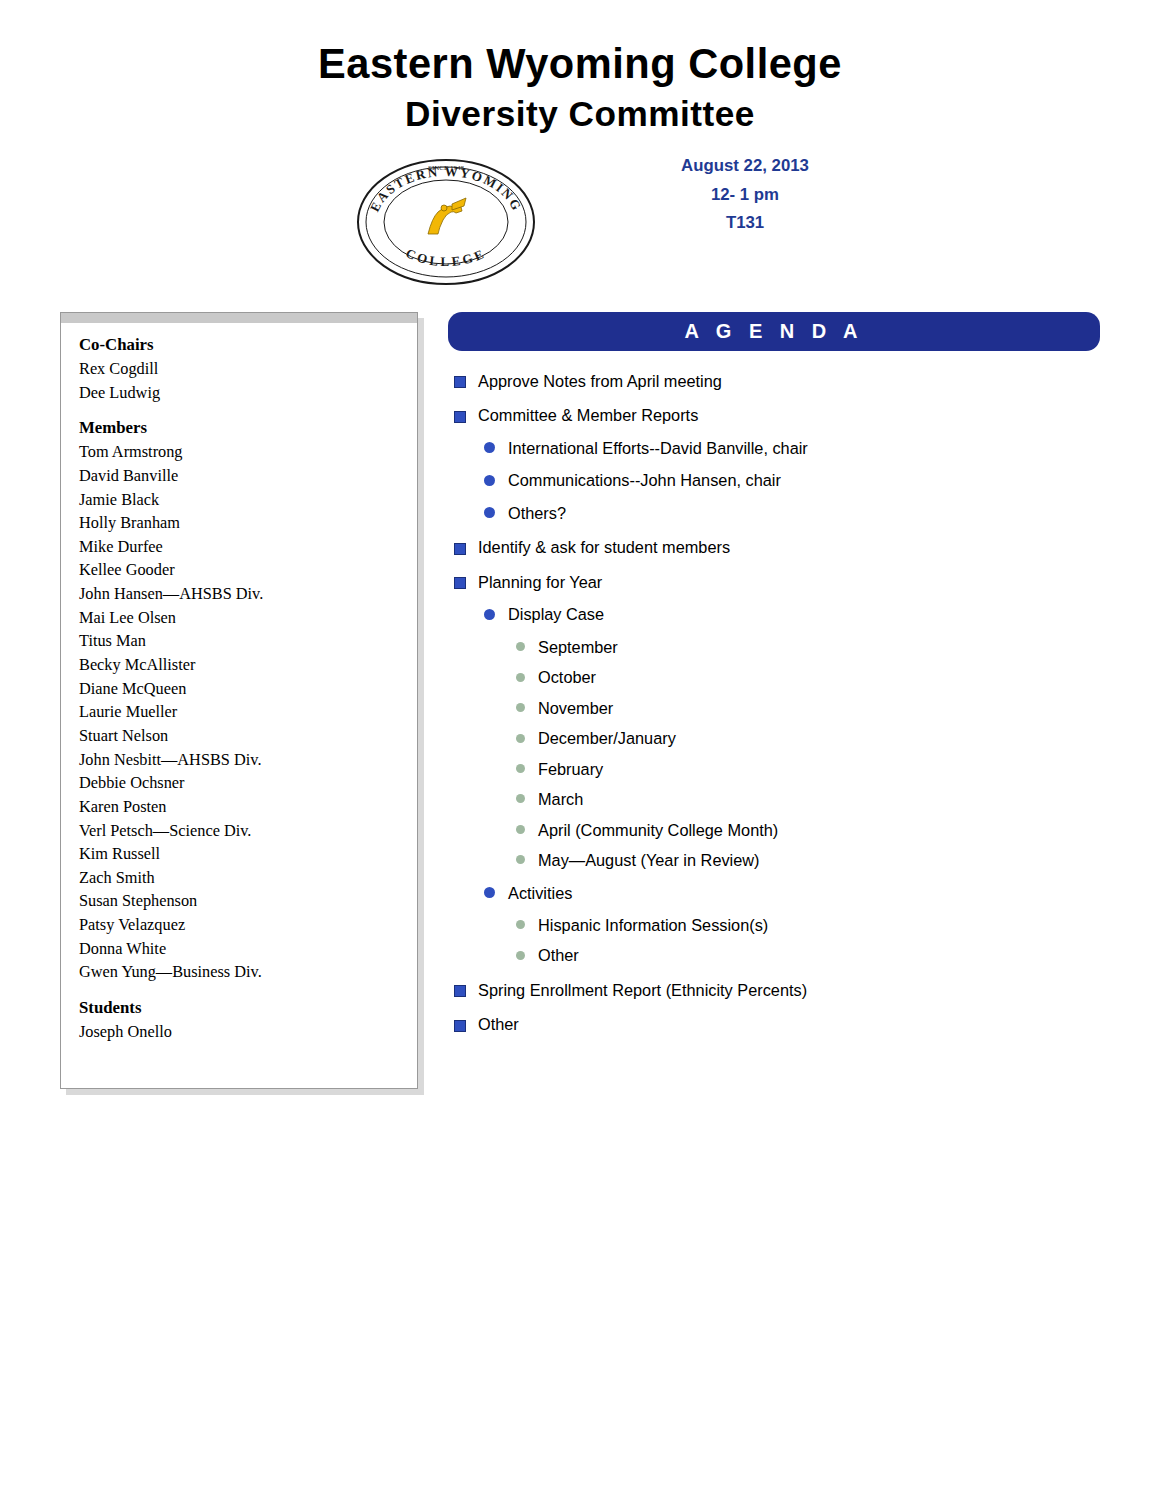Eastern Wyoming College
Diversity Committee
EASTERN WYOMING COLLEGE SINCE 1948
August 22, 2013
12- 1 pm
T131
Co-Chairs
Rex Cogdill
Dee Ludwig
Members
Tom Armstrong
David Banville
Jamie Black
Holly Branham
Mike Durfee
Kellee Gooder
John Hansen—AHSBS Div.
Mai Lee Olsen
Titus Man
Becky McAllister
Diane McQueen
Laurie Mueller
Stuart Nelson
John Nesbitt—AHSBS Div.
Debbie Ochsner
Karen Posten
Verl Petsch—Science Div.
Kim Russell
Zach Smith
Susan Stephenson
Patsy Velazquez
Donna White
Gwen Yung—Business Div.
Students
Joseph Onello
A G E N D A
Approve Notes from April meeting
Committee & Member Reports
International Efforts--David Banville, chair
Communications--John Hansen, chair
Others?
Identify & ask for student members
Planning for Year
Display Case
September
October
November
December/January
February
March
April (Community College Month)
May—August (Year in Review)
Activities
Hispanic Information Session(s)
Other
Spring Enrollment Report (Ethnicity Percents)
Other